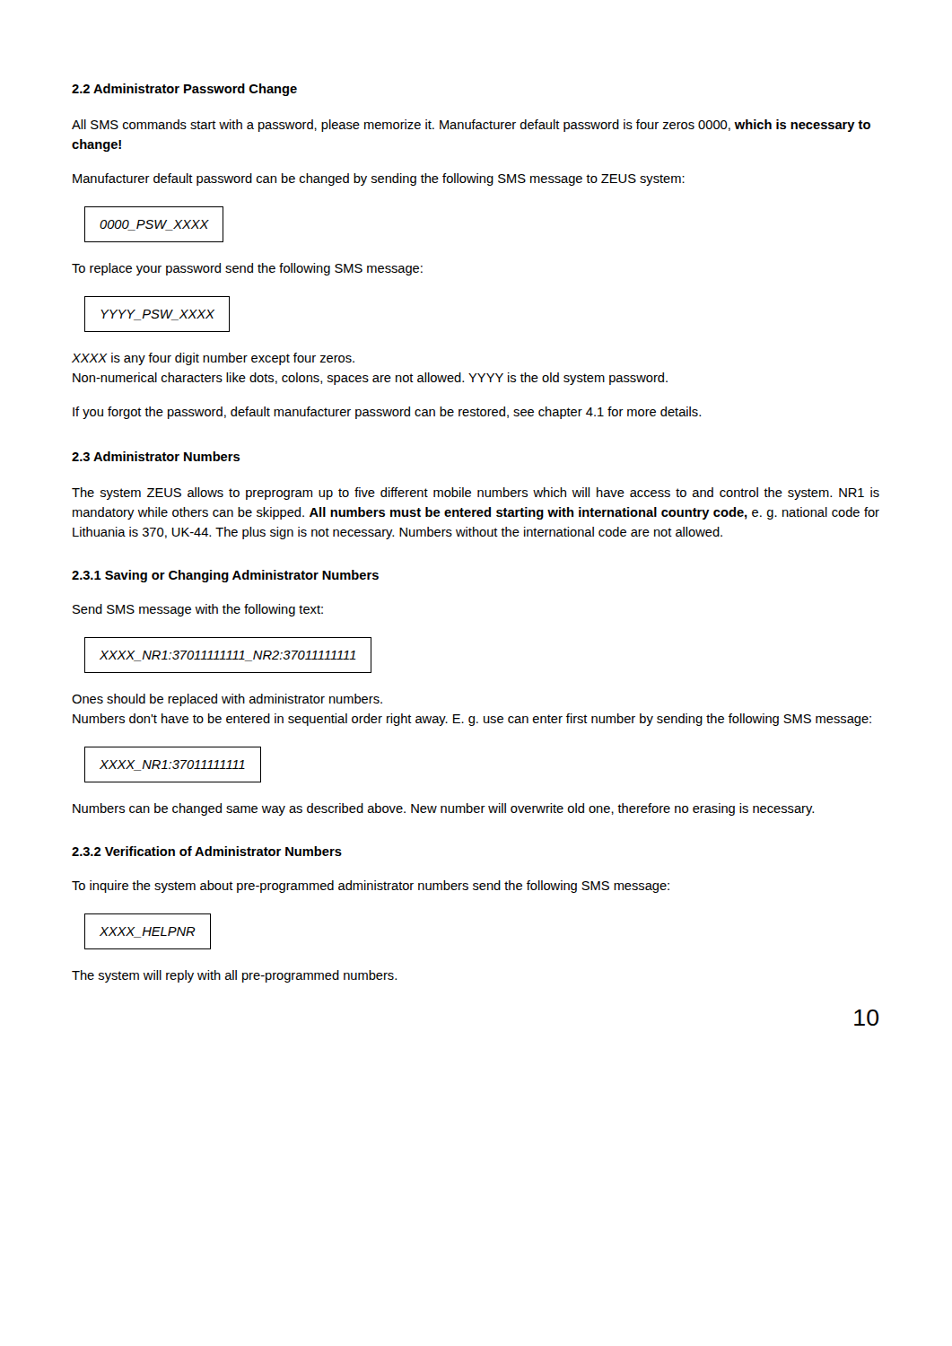2.2 Administrator Password Change
All SMS commands start with a password, please memorize it. Manufacturer default password is four zeros 0000, which is necessary to change!
Manufacturer default password can be changed by sending the following SMS message to ZEUS system:
0000_PSW_XXXX
To replace your password send the following SMS message:
YYYY_PSW_XXXX
XXXX is any four digit number except four zeros.
Non-numerical characters like dots, colons, spaces are not allowed. YYYY is the old system password.
If you forgot the password, default manufacturer password can be restored, see chapter 4.1 for more details.
2.3 Administrator Numbers
The system ZEUS allows to preprogram up to five different mobile numbers which will have access to and control the system. NR1 is mandatory while others can be skipped. All numbers must be entered starting with international country code, e. g. national code for Lithuania is 370, UK-44. The plus sign is not necessary. Numbers without the international code are not allowed.
2.3.1 Saving or Changing Administrator Numbers
Send SMS message with the following text:
XXXX_NR1:37011111111_NR2:37011111111
Ones should be replaced with administrator numbers.
Numbers don't have to be entered in sequential order right away. E. g. use can enter first number by sending the following SMS message:
XXXX_NR1:37011111111
Numbers can be changed same way as described above. New number will overwrite old one, therefore no erasing is necessary.
2.3.2 Verification of Administrator Numbers
To inquire the system about pre-programmed administrator numbers send the following SMS message:
XXXX_HELPNR
The system will reply with all pre-programmed numbers.
10